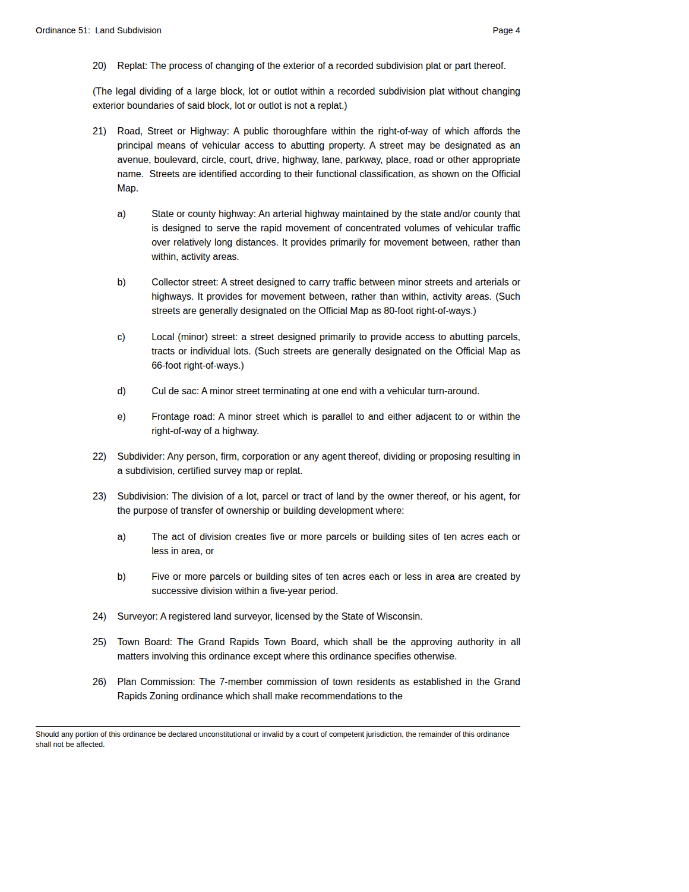Ordinance 51: Land Subdivision Page 4
20) Replat: The process of changing of the exterior of a recorded subdivision plat or part thereof.
(The legal dividing of a large block, lot or outlot within a recorded subdivision plat without changing exterior boundaries of said block, lot or outlot is not a replat.)
21) Road, Street or Highway: A public thoroughfare within the right-of-way of which affords the principal means of vehicular access to abutting property. A street may be designated as an avenue, boulevard, circle, court, drive, highway, lane, parkway, place, road or other appropriate name. Streets are identified according to their functional classification, as shown on the Official Map.
a) State or county highway: An arterial highway maintained by the state and/or county that is designed to serve the rapid movement of concentrated volumes of vehicular traffic over relatively long distances. It provides primarily for movement between, rather than within, activity areas.
b) Collector street: A street designed to carry traffic between minor streets and arterials or highways. It provides for movement between, rather than within, activity areas. (Such streets are generally designated on the Official Map as 80-foot right-of-ways.)
c) Local (minor) street: a street designed primarily to provide access to abutting parcels, tracts or individual lots. (Such streets are generally designated on the Official Map as 66-foot right-of-ways.)
d) Cul de sac: A minor street terminating at one end with a vehicular turn-around.
e) Frontage road: A minor street which is parallel to and either adjacent to or within the right-of-way of a highway.
22) Subdivider: Any person, firm, corporation or any agent thereof, dividing or proposing resulting in a subdivision, certified survey map or replat.
23) Subdivision: The division of a lot, parcel or tract of land by the owner thereof, or his agent, for the purpose of transfer of ownership or building development where:
a) The act of division creates five or more parcels or building sites of ten acres each or less in area, or
b) Five or more parcels or building sites of ten acres each or less in area are created by successive division within a five-year period.
24) Surveyor: A registered land surveyor, licensed by the State of Wisconsin.
25) Town Board: The Grand Rapids Town Board, which shall be the approving authority in all matters involving this ordinance except where this ordinance specifies otherwise.
26) Plan Commission: The 7-member commission of town residents as established in the Grand Rapids Zoning ordinance which shall make recommendations to the
Should any portion of this ordinance be declared unconstitutional or invalid by a court of competent jurisdiction, the remainder of this ordinance shall not be affected.